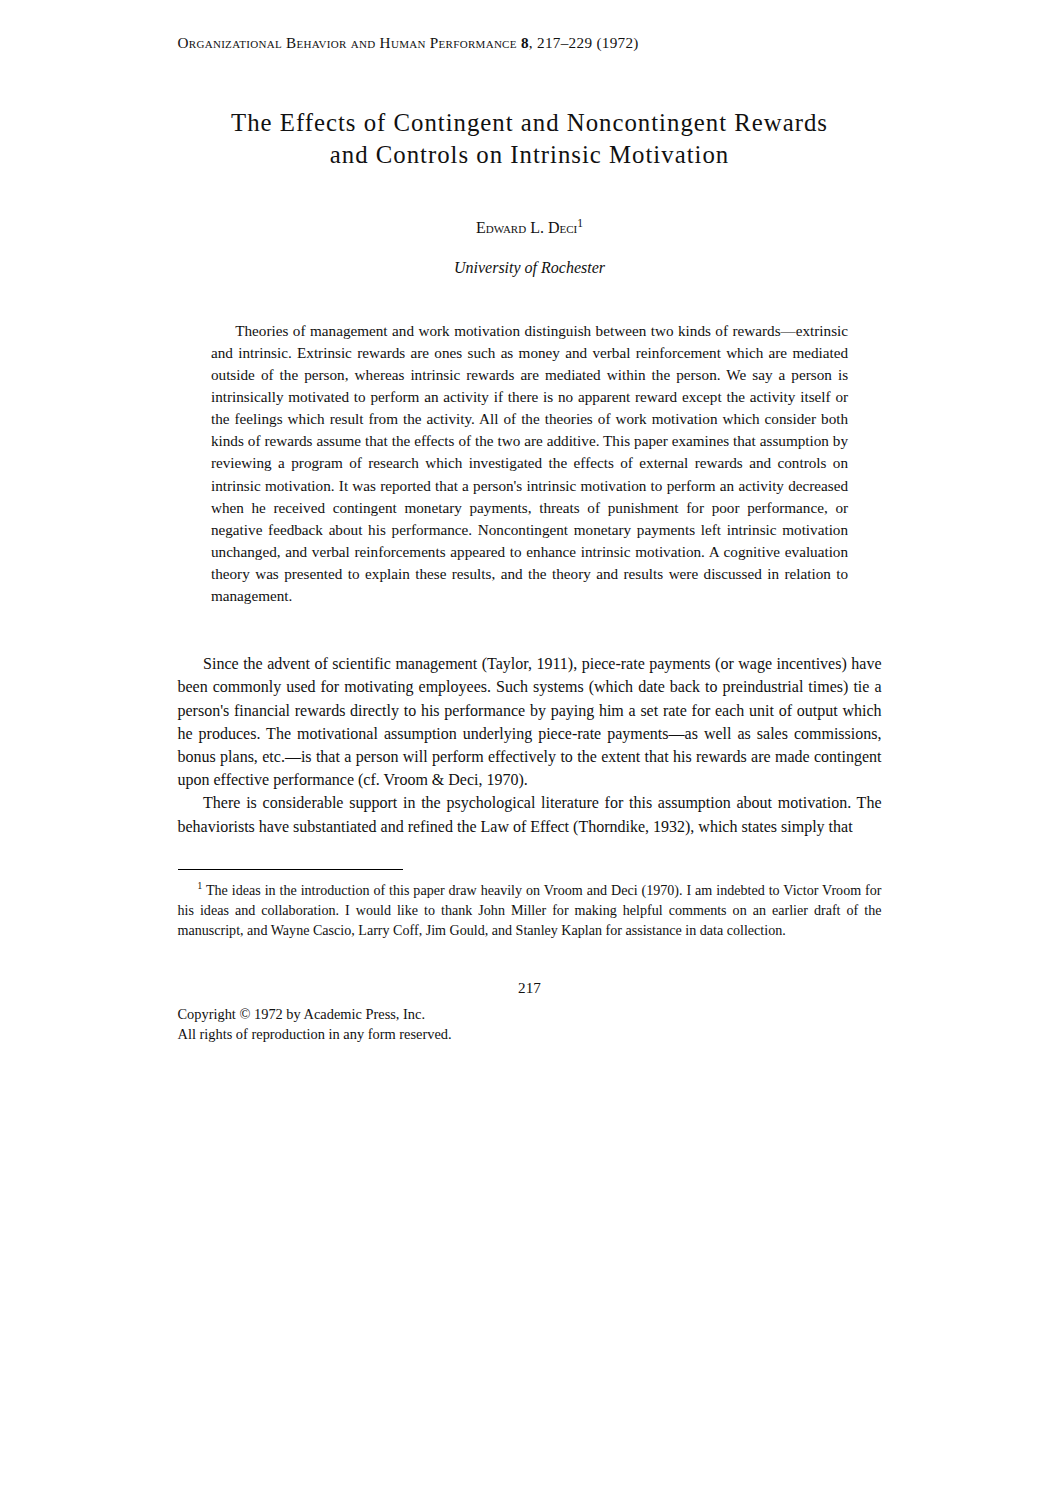Organizational Behavior and Human Performance 8, 217–229 (1972)
The Effects of Contingent and Noncontingent Rewards
and Controls on Intrinsic Motivation
Edward L. Deci1
University of Rochester
Theories of management and work motivation distinguish between two kinds of rewards—extrinsic and intrinsic. Extrinsic rewards are ones such as money and verbal reinforcement which are mediated outside of the person, whereas intrinsic rewards are mediated within the person. We say a person is intrinsically motivated to perform an activity if there is no apparent reward except the activity itself or the feelings which result from the activity. All of the theories of work motivation which consider both kinds of rewards assume that the effects of the two are additive. This paper examines that assumption by reviewing a program of research which investigated the effects of external rewards and controls on intrinsic motivation. It was reported that a person's intrinsic motivation to perform an activity decreased when he received contingent monetary payments, threats of punishment for poor performance, or negative feedback about his performance. Noncontingent monetary payments left intrinsic motivation unchanged, and verbal reinforcements appeared to enhance intrinsic motivation. A cognitive evaluation theory was presented to explain these results, and the theory and results were discussed in relation to management.
Since the advent of scientific management (Taylor, 1911), piece-rate payments (or wage incentives) have been commonly used for motivating employees. Such systems (which date back to preindustrial times) tie a person's financial rewards directly to his performance by paying him a set rate for each unit of output which he produces. The motivational assumption underlying piece-rate payments—as well as sales commissions, bonus plans, etc.—is that a person will perform effectively to the extent that his rewards are made contingent upon effective performance (cf. Vroom & Deci, 1970).
There is considerable support in the psychological literature for this assumption about motivation. The behaviorists have substantiated and refined the Law of Effect (Thorndike, 1932), which states simply that
1 The ideas in the introduction of this paper draw heavily on Vroom and Deci (1970). I am indebted to Victor Vroom for his ideas and collaboration. I would like to thank John Miller for making helpful comments on an earlier draft of the manuscript, and Wayne Cascio, Larry Coff, Jim Gould, and Stanley Kaplan for assistance in data collection.
217
Copyright © 1972 by Academic Press, Inc.
All rights of reproduction in any form reserved.